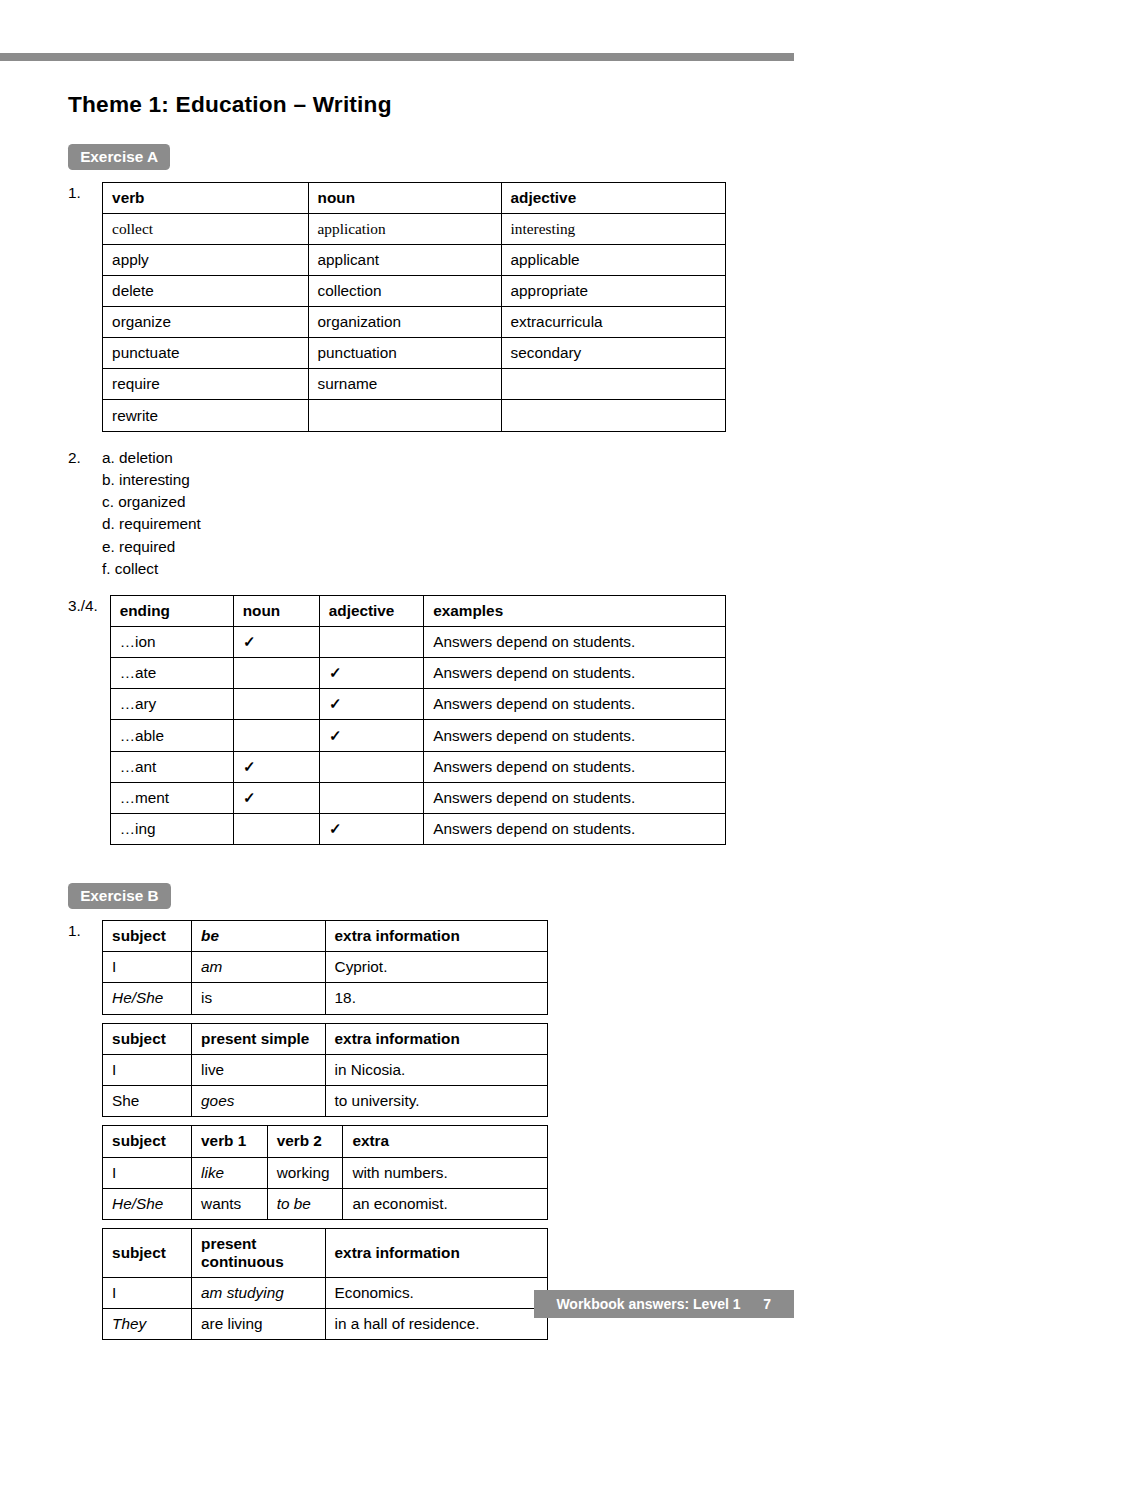Theme 1: Education – Writing
Exercise A
1.
| verb | noun | adjective |
| --- | --- | --- |
| collect | application | interesting |
| apply | applicant | applicable |
| delete | collection | appropriate |
| organize | organization | extracurricula |
| punctuate | punctuation | secondary |
| require | surname | |
| rewrite | | |
2.
a. deletion
b. interesting
c. organized
d. requirement
e. required
f. collect
3./4.
| ending | noun | adjective | examples |
| --- | --- | --- | --- |
| …ion | ✓ | | Answers depend on students. |
| …ate | | ✓ | Answers depend on students. |
| …ary | | ✓ | Answers depend on students. |
| …able | | ✓ | Answers depend on students. |
| …ant | ✓ | | Answers depend on students. |
| …ment | ✓ | | Answers depend on students. |
| …ing | | ✓ | Answers depend on students. |
Exercise B
1.
| subject | be | extra information |
| --- | --- | --- |
| I | am | Cypriot. |
| He/She | is | 18. |
| subject | present simple | extra information |
| --- | --- | --- |
| I | live | in Nicosia. |
| She | goes | to university. |
| subject | verb 1 | verb 2 | extra |
| --- | --- | --- | --- |
| I | like | working | with numbers. |
| He/She | wants | to be | an economist. |
| subject | present continuous | extra information |
| --- | --- | --- |
| I | am studying | Economics. |
| They | are living | in a hall of residence. |
Workbook answers: Level 1 7